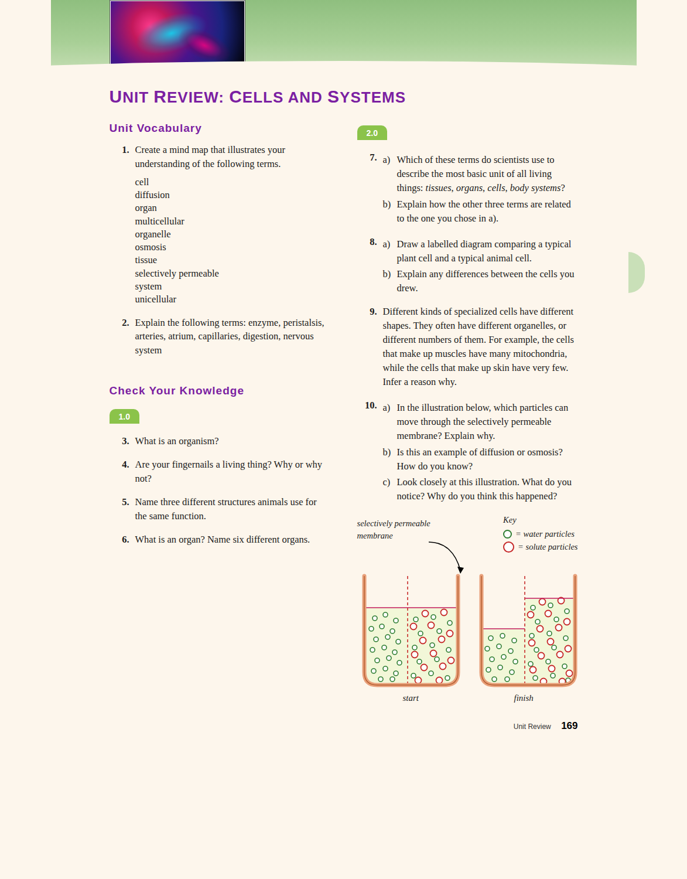UNIT REVIEW: CELLS AND SYSTEMS
Unit Vocabulary
1. Create a mind map that illustrates your understanding of the following terms.
cell
diffusion
organ
multicellular
organelle
osmosis
tissue
selectively permeable
system
unicellular
2. Explain the following terms: enzyme, peristalsis, arteries, atrium, capillaries, digestion, nervous system
Check Your Knowledge
1.0
3. What is an organism?
4. Are your fingernails a living thing? Why or why not?
5. Name three different structures animals use for the same function.
6. What is an organ? Name six different organs.
2.0
7.
a) Which of these terms do scientists use to describe the most basic unit of all living things: tissues, organs, cells, body systems?
b) Explain how the other three terms are related to the one you chose in a).
8.
a) Draw a labelled diagram comparing a typical plant cell and a typical animal cell.
b) Explain any differences between the cells you drew.
9. Different kinds of specialized cells have different shapes. They often have different organelles, or different numbers of them. For example, the cells that make up muscles have many mitochondria, while the cells that make up skin have very few. Infer a reason why.
10.
a) In the illustration below, which particles can move through the selectively permeable membrane? Explain why.
b) Is this an example of diffusion or osmosis? How do you know?
c) Look closely at this illustration. What do you notice? Why do you think this happened?
selectively permeable
membrane
Key
= water particles
= solute particles
start finish
Unit Review 169